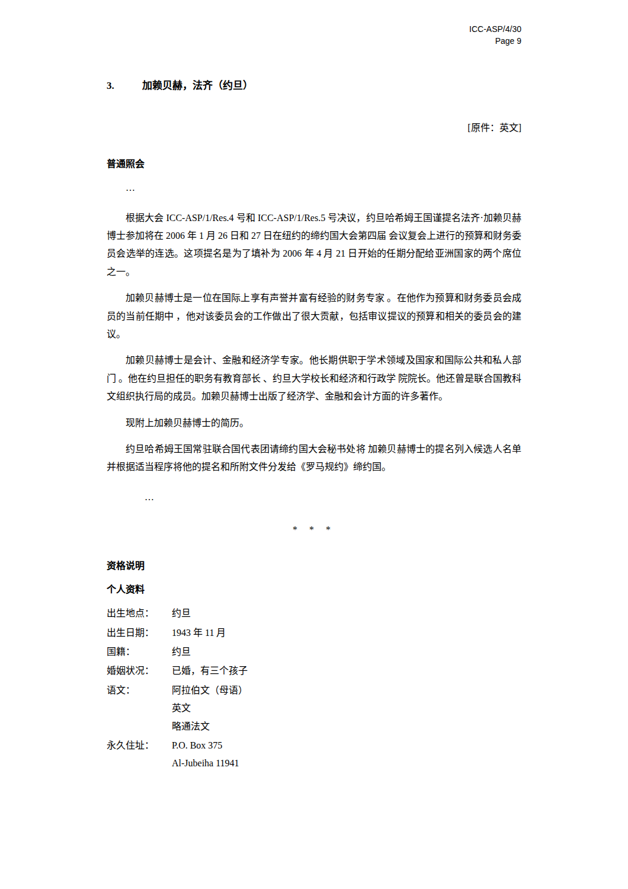ICC-ASP/4/30
Page 9
3. 加赖贝赫，法齐（约旦）
[原件：英文]
普通照会
…
根据大会 ICC-ASP/1/Res.4 号和 ICC-ASP/1/Res.5 号决议，约旦哈希姆王国谨提名法齐·加赖贝赫博士参加将在 2006 年 1 月 26 日和 27 日在纽约的缔约国大会第四届 会议复会上进行的预算和财务委员会选举的连选。这项提名是为了填补为 2006 年 4 月 21 日开始的任期分配给亚洲国家的两个席位之一。
加赖贝赫博士是一位在国际上享有声誉并富有经验的财务专家 。在他作为预算和财务委员会成员的当前任期中 ，他对该委员会的工作做出了很大贡献，包括审议提议的预算和相关的委员会的建议。
加赖贝赫博士是会计、金融和经济学专家。他长期供职于学术领域及国家和国际公共和私人部门 。他在约旦担任的职务有教育部长 、约旦大学校长和经济和行政学 院院长。他还曾是联合国教科文组织执行局的成员。加赖贝赫博士出版了经济学、金融和会计方面的许多著作。
现附上加赖贝赫博士的简历。
约旦哈希姆王国常驻联合国代表团请缔约国大会秘书处将 加赖贝赫博士的提名列入候选人名单并根据适当程序将他的提名和所附文件分发给《罗马规约》缔约国。
…
* * *
资格说明
个人资料
| 出生地点： | 约旦 |
| 出生日期： | 1943 年 11 月 |
| 国籍： | 约旦 |
| 婚姻状况： | 已婚，有三个孩子 |
| 语文： | 阿拉伯文（母语） 英文 略通法文 |
| 永久住址： | P.O. Box 375 Al-Jubeiha 11941 |